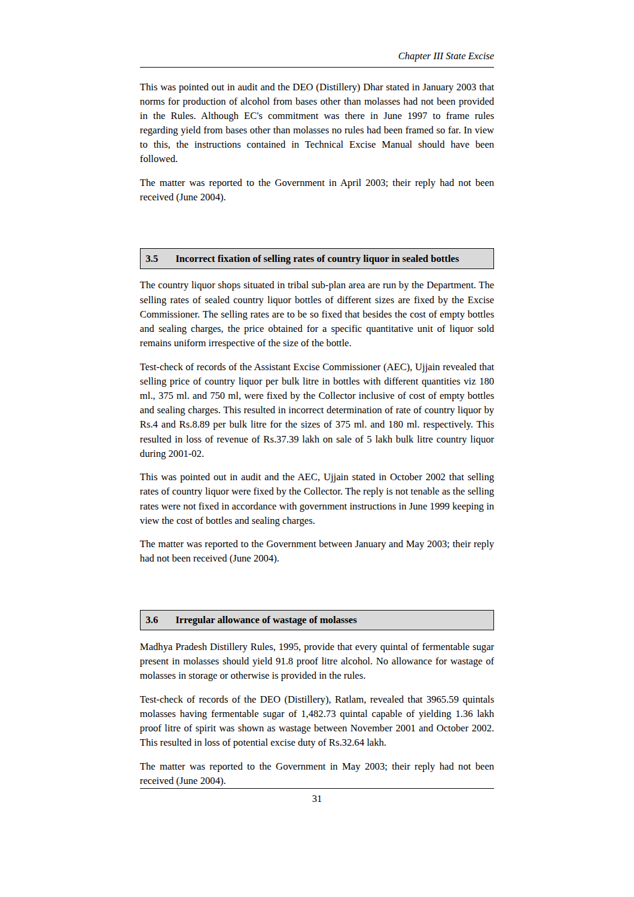Chapter III State Excise
This was pointed out in audit and the DEO (Distillery) Dhar stated in January 2003 that norms for production of alcohol from bases other than molasses had not been provided in the Rules. Although EC's commitment was there in June 1997 to frame rules regarding yield from bases other than molasses no rules had been framed so far. In view to this, the instructions contained in Technical Excise Manual should have been followed.
The matter was reported to the Government in April 2003; their reply had not been received (June 2004).
3.5 Incorrect fixation of selling rates of country liquor in sealed bottles
The country liquor shops situated in tribal sub-plan area are run by the Department. The selling rates of sealed country liquor bottles of different sizes are fixed by the Excise Commissioner. The selling rates are to be so fixed that besides the cost of empty bottles and sealing charges, the price obtained for a specific quantitative unit of liquor sold remains uniform irrespective of the size of the bottle.
Test-check of records of the Assistant Excise Commissioner (AEC), Ujjain revealed that selling price of country liquor per bulk litre in bottles with different quantities viz 180 ml., 375 ml. and 750 ml, were fixed by the Collector inclusive of cost of empty bottles and sealing charges. This resulted in incorrect determination of rate of country liquor by Rs.4 and Rs.8.89 per bulk litre for the sizes of 375 ml. and 180 ml. respectively. This resulted in loss of revenue of Rs.37.39 lakh on sale of 5 lakh bulk litre country liquor during 2001-02.
This was pointed out in audit and the AEC, Ujjain stated in October 2002 that selling rates of country liquor were fixed by the Collector. The reply is not tenable as the selling rates were not fixed in accordance with government instructions in June 1999 keeping in view the cost of bottles and sealing charges.
The matter was reported to the Government between January and May 2003; their reply had not been received (June 2004).
3.6 Irregular allowance of wastage of molasses
Madhya Pradesh Distillery Rules, 1995, provide that every quintal of fermentable sugar present in molasses should yield 91.8 proof litre alcohol. No allowance for wastage of molasses in storage or otherwise is provided in the rules.
Test-check of records of the DEO (Distillery), Ratlam, revealed that 3965.59 quintals molasses having fermentable sugar of 1,482.73 quintal capable of yielding 1.36 lakh proof litre of spirit was shown as wastage between November 2001 and October 2002. This resulted in loss of potential excise duty of Rs.32.64 lakh.
The matter was reported to the Government in May 2003; their reply had not been received (June 2004).
31